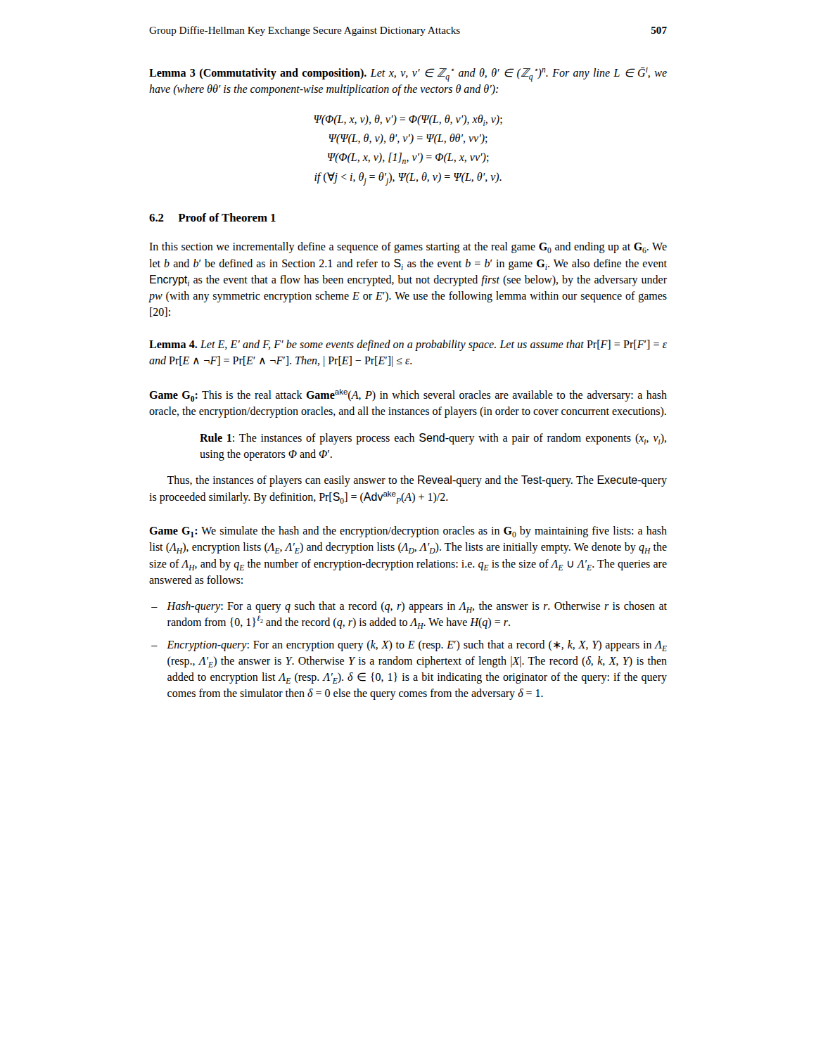Group Diffie-Hellman Key Exchange Secure Against Dictionary Attacks 507
Lemma 3 (Commutativity and composition). Let x, ν, ν′ ∈ ℤq⋆ and θ, θ′ ∈ (ℤq⋆)n. For any line L ∈ Ḡi, we have (where θθ′ is the component-wise multiplication of the vectors θ and θ′):
Ψ(Φ(L, x, ν), θ, ν′) = Φ(Ψ(L, θ, ν′), xθi, ν); Ψ(Ψ(L, θ, ν), θ′, ν′) = Ψ(L, θθ′, νν′); Ψ(Φ(L, x, ν), [1]n, ν′) = Φ(L, x, νν′); if (∀j < i, θj = θ′j), Ψ(L, θ, ν) = Ψ(L, θ′, ν).
6.2 Proof of Theorem 1
In this section we incrementally define a sequence of games starting at the real game G0 and ending up at G6. We let b and b′ be defined as in Section 2.1 and refer to Si as the event b = b′ in game Gi. We also define the event Encrypti as the event that a flow has been encrypted, but not decrypted first (see below), by the adversary under pw (with any symmetric encryption scheme E or E′). We use the following lemma within our sequence of games [20]:
Lemma 4. Let E, E′ and F, F′ be some events defined on a probability space. Let us assume that Pr[F] = Pr[F′] = ε and Pr[E ∧ ¬F] = Pr[E′ ∧ ¬F′]. Then, | Pr[E] − Pr[E′]| ≤ ε.
Game G0: This is the real attack Gameake(A, P) in which several oracles are available to the adversary: a hash oracle, the encryption/decryption oracles, and all the instances of players (in order to cover concurrent executions).
Rule 1: The instances of players process each Send-query with a pair of random exponents (xi, νi), using the operators Φ and Φ′.
Thus, the instances of players can easily answer to the Reveal-query and the Test-query. The Execute-query is proceeded similarly. By definition, Pr[S0] = (AdvakeP(A) + 1)/2.
Game G1: We simulate the hash and the encryption/decryption oracles as in G0 by maintaining five lists: a hash list (ΛH), encryption lists (ΛE, Λ′E) and decryption lists (ΛD, Λ′D). The lists are initially empty. We denote by qH the size of ΛH, and by qE the number of encryption-decryption relations: i.e. qE is the size of ΛE ∪ Λ′E. The queries are answered as follows:
Hash-query: For a query q such that a record (q, r) appears in ΛH, the answer is r. Otherwise r is chosen at random from {0, 1}ℓ2 and the record (q, r) is added to ΛH. We have H(q) = r.
Encryption-query: For an encryption query (k, X) to E (resp. E′) such that a record (∗, k, X, Y) appears in ΛE (resp., Λ′E) the answer is Y. Otherwise Y is a random ciphertext of length |X|. The record (δ, k, X, Y) is then added to encryption list ΛE (resp. Λ′E). δ ∈ {0, 1} is a bit indicating the originator of the query: if the query comes from the simulator then δ = 0 else the query comes from the adversary δ = 1.